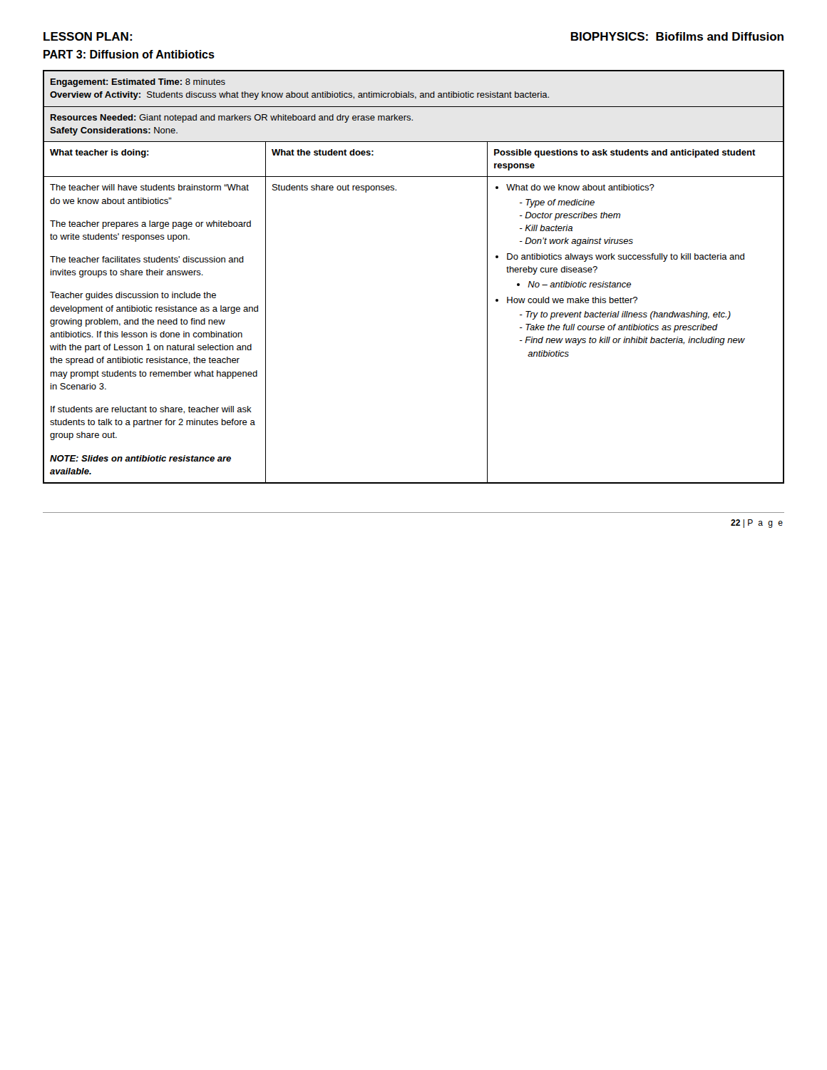LESSON PLAN: BIOPHYSICS: Biofilms and Diffusion
PART 3: Diffusion of Antibiotics
| Engagement: Estimated Time: 8 minutes Overview of Activity: Students discuss what they know about antibiotics, antimicrobials, and antibiotic resistant bacteria. |
| Resources Needed: Giant notepad and markers OR whiteboard and dry erase markers. Safety Considerations: None. |
| What teacher is doing: | What the student does: | Possible questions to ask students and anticipated student response |
| The teacher will have students brainstorm “What do we know about antibiotics” The teacher prepares a large page or whiteboard to write students' responses upon. The teacher facilitates students' discussion and invites groups to share their answers. Teacher guides discussion to include the development of antibiotic resistance as a large and growing problem, and the need to find new antibiotics. If this lesson is done in combination with the part of Lesson 1 on natural selection and the spread of antibiotic resistance, the teacher may prompt students to remember what happened in Scenario 3. If students are reluctant to share, teacher will ask students to talk to a partner for 2 minutes before a group share out. NOTE: Slides on antibiotic resistance are available. | Students share out responses. | What do we know about antibiotics? Type of medicine Doctor prescribes them Kill bacteria Don’t work against viruses Do antibiotics always work successfully to kill bacteria and thereby cure disease? No – antibiotic resistance How could we make this better? Try to prevent bacterial illness (handwashing, etc.) Take the full course of antibiotics as prescribed Find new ways to kill or inhibit bacteria, including new antibiotics |
22 | P a g e